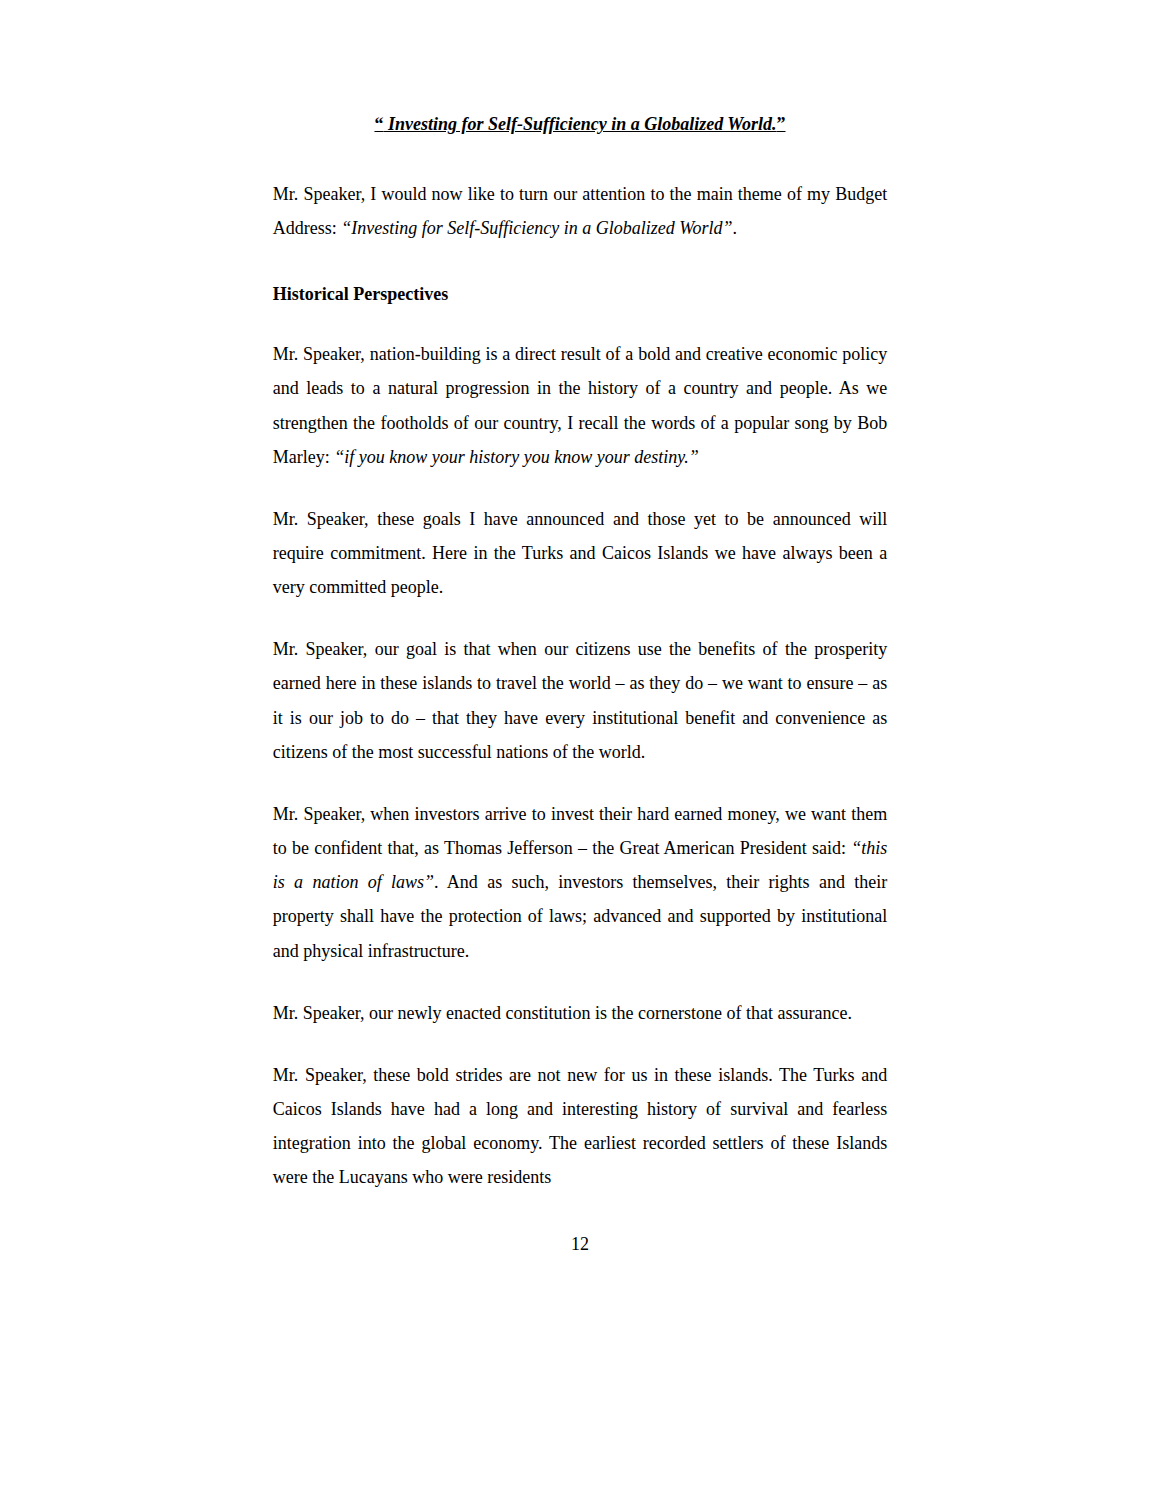“ Investing for Self-Sufficiency in a Globalized World.”
Mr. Speaker, I would now like to turn our attention to the main theme of my Budget Address: “Investing for Self-Sufficiency in a Globalized World”.
Historical Perspectives
Mr. Speaker, nation-building is a direct result of a bold and creative economic policy and leads to a natural progression in the history of a country and people. As we strengthen the footholds of our country, I recall the words of a popular song by Bob Marley: “if you know your history you know your destiny.”
Mr. Speaker, these goals I have announced and those yet to be announced will require commitment. Here in the Turks and Caicos Islands we have always been a very committed people.
Mr. Speaker, our goal is that when our citizens use the benefits of the prosperity earned here in these islands to travel the world – as they do – we want to ensure – as it is our job to do – that they have every institutional benefit and convenience as citizens of the most successful nations of the world.
Mr. Speaker, when investors arrive to invest their hard earned money, we want them to be confident that, as Thomas Jefferson – the Great American President said: “this is a nation of laws”. And as such, investors themselves, their rights and their property shall have the protection of laws; advanced and supported by institutional and physical infrastructure.
Mr. Speaker, our newly enacted constitution is the cornerstone of that assurance.
Mr. Speaker, these bold strides are not new for us in these islands. The Turks and Caicos Islands have had a long and interesting history of survival and fearless integration into the global economy. The earliest recorded settlers of these Islands were the Lucayans who were residents
12